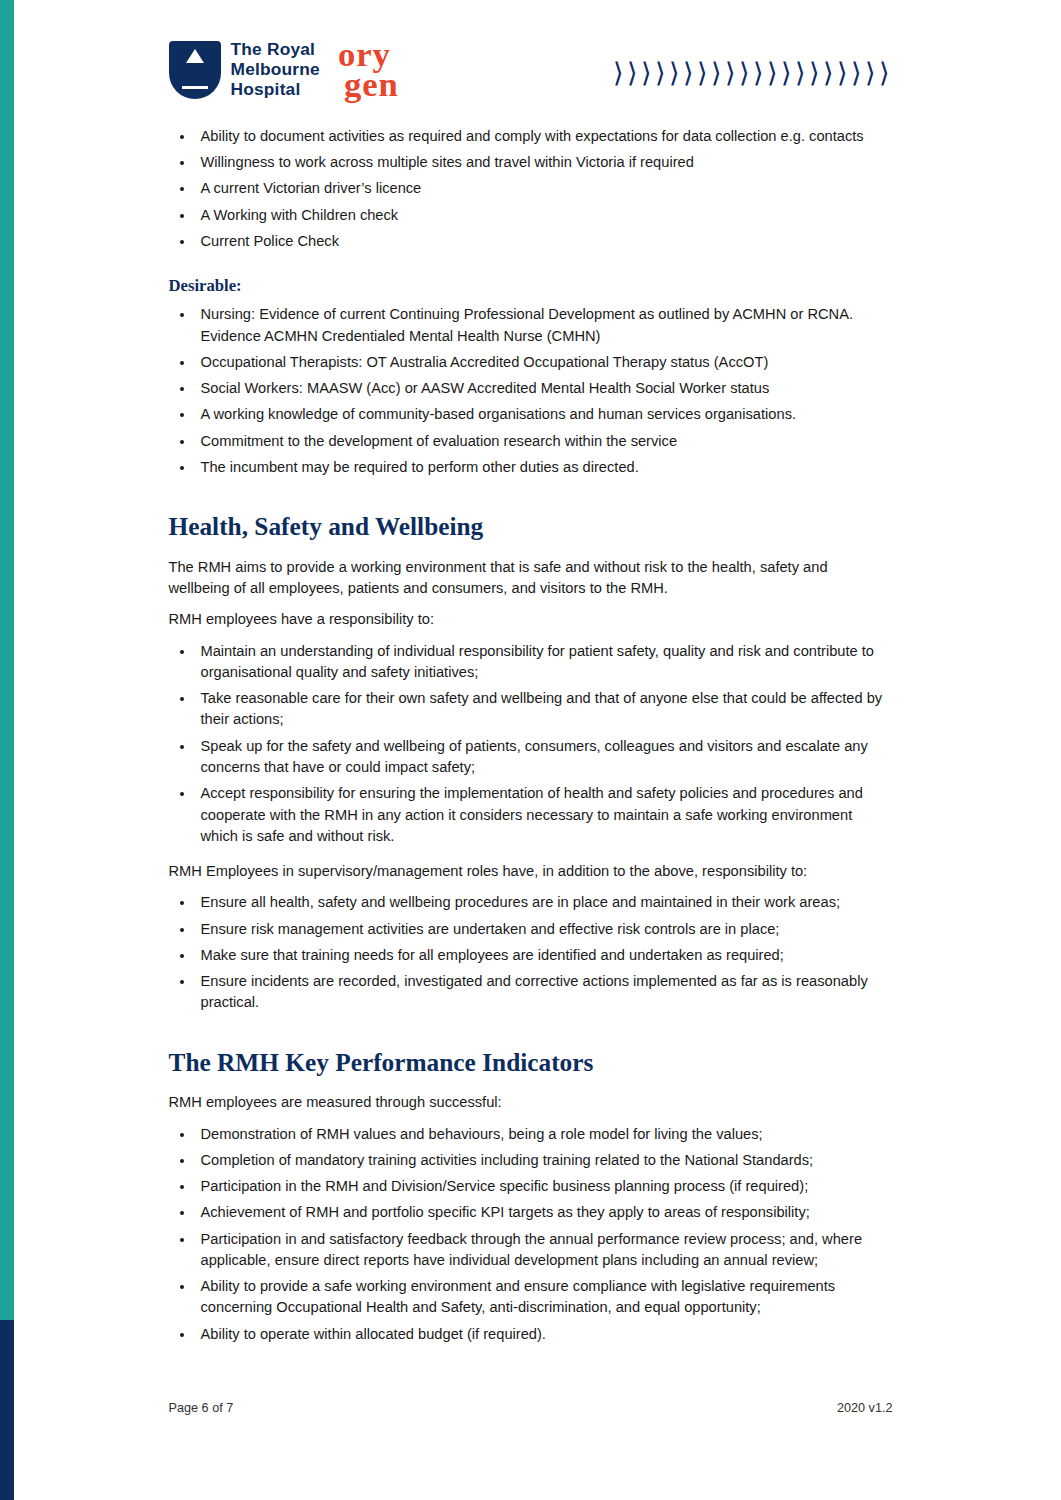The Royal
Melbourne
Hospital
orygen
⟩⟩⟩⟩⟩⟩⟩⟩⟩⟩⟩⟩⟩⟩⟩⟩⟩⟩⟩⟩
Ability to document activities as required and comply with expectations for data collection e.g. contacts
Willingness to work across multiple sites and travel within Victoria if required
A current Victorian driver’s licence
A Working with Children check
Current Police Check
Desirable:
Nursing: Evidence of current Continuing Professional Development as outlined by ACMHN or RCNA. Evidence ACMHN Credentialed Mental Health Nurse (CMHN)
Occupational Therapists: OT Australia Accredited Occupational Therapy status (AccOT)
Social Workers: MAASW (Acc) or AASW Accredited Mental Health Social Worker status
A working knowledge of community-based organisations and human services organisations.
Commitment to the development of evaluation research within the service
The incumbent may be required to perform other duties as directed.
Health, Safety and Wellbeing
The RMH aims to provide a working environment that is safe and without risk to the health, safety and wellbeing of all employees, patients and consumers, and visitors to the RMH.
RMH employees have a responsibility to:
Maintain an understanding of individual responsibility for patient safety, quality and risk and contribute to organisational quality and safety initiatives;
Take reasonable care for their own safety and wellbeing and that of anyone else that could be affected by their actions;
Speak up for the safety and wellbeing of patients, consumers, colleagues and visitors and escalate any concerns that have or could impact safety;
Accept responsibility for ensuring the implementation of health and safety policies and procedures and cooperate with the RMH in any action it considers necessary to maintain a safe working environment which is safe and without risk.
RMH Employees in supervisory/management roles have, in addition to the above, responsibility to:
Ensure all health, safety and wellbeing procedures are in place and maintained in their work areas;
Ensure risk management activities are undertaken and effective risk controls are in place;
Make sure that training needs for all employees are identified and undertaken as required;
Ensure incidents are recorded, investigated and corrective actions implemented as far as is reasonably practical.
The RMH Key Performance Indicators
RMH employees are measured through successful:
Demonstration of RMH values and behaviours, being a role model for living the values;
Completion of mandatory training activities including training related to the National Standards;
Participation in the RMH and Division/Service specific business planning process (if required);
Achievement of RMH and portfolio specific KPI targets as they apply to areas of responsibility;
Participation in and satisfactory feedback through the annual performance review process; and, where applicable, ensure direct reports have individual development plans including an annual review;
Ability to provide a safe working environment and ensure compliance with legislative requirements concerning Occupational Health and Safety, anti-discrimination, and equal opportunity;
Ability to operate within allocated budget (if required).
Page 6 of 7 2020 v1.2